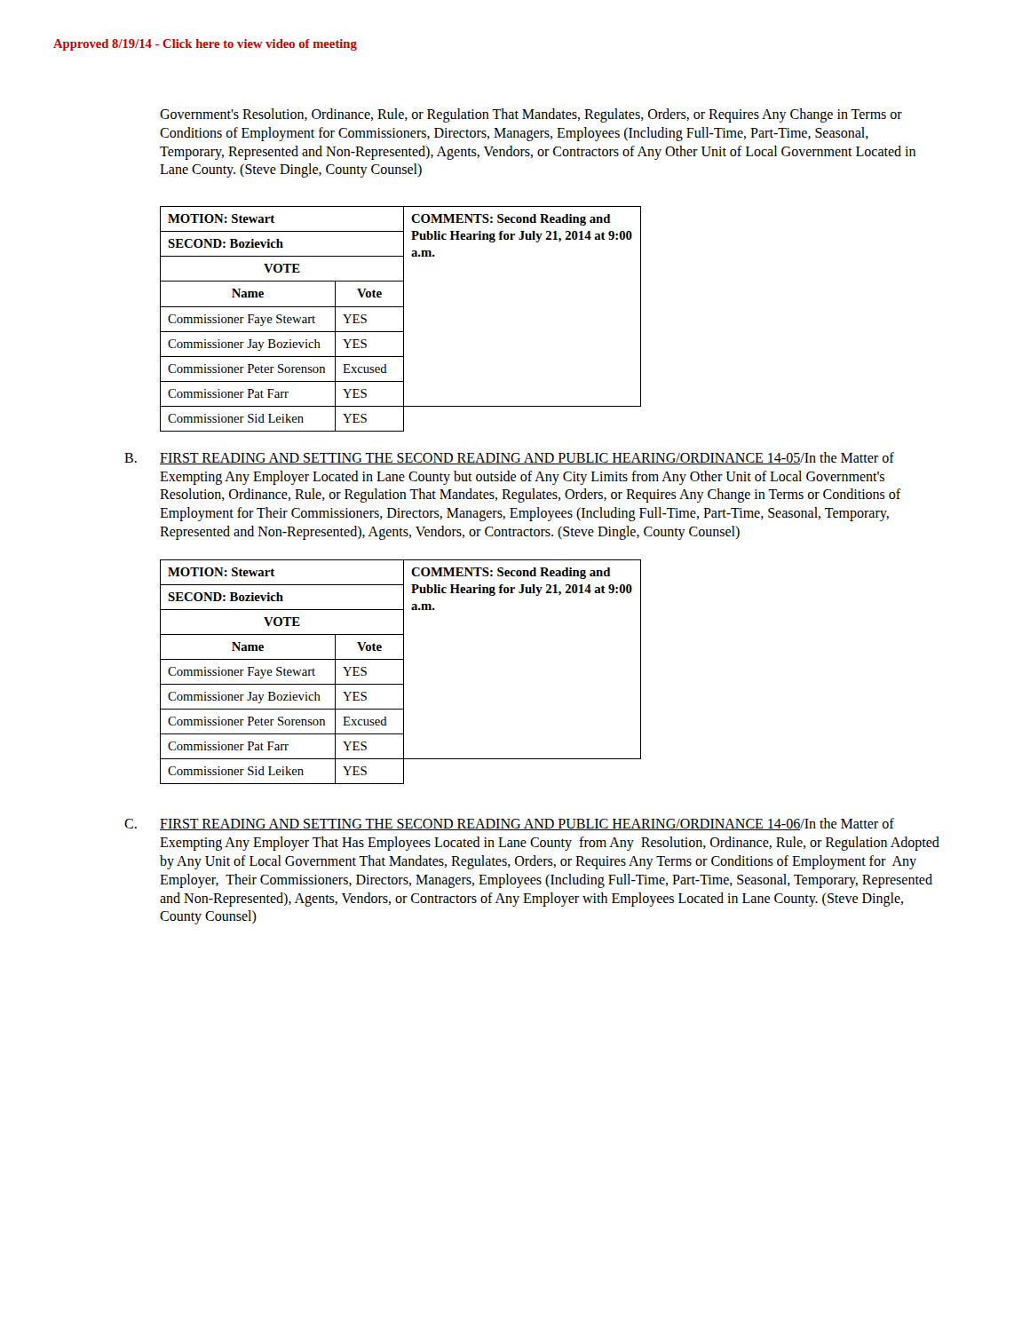Approved 8/19/14 - Click here to view video of meeting
Government's Resolution, Ordinance, Rule, or Regulation That Mandates, Regulates, Orders, or Requires Any Change in Terms or Conditions of Employment for Commissioners, Directors, Managers, Employees (Including Full-Time, Part-Time, Seasonal, Temporary, Represented and Non-Represented), Agents, Vendors, or Contractors of Any Other Unit of Local Government Located in Lane County. (Steve Dingle, County Counsel)
| MOTION: Stewart | COMMENTS: Second Reading and Public Hearing for July 21, 2014 at 9:00 a.m. |
| SECOND: Bozievich |
| VOTE |
| Name | Vote |
| Commissioner Faye Stewart | YES |
| Commissioner Jay Bozievich | YES |
| Commissioner Peter Sorenson | Excused |
| Commissioner Pat Farr | YES |
| Commissioner Sid Leiken | YES | |
B.
FIRST READING AND SETTING THE SECOND READING AND PUBLIC HEARING/ORDINANCE 14-05/In the Matter of Exempting Any Employer Located in Lane County but outside of Any City Limits from Any Other Unit of Local Government's Resolution, Ordinance, Rule, or Regulation That Mandates, Regulates, Orders, or Requires Any Change in Terms or Conditions of Employment for Their Commissioners, Directors, Managers, Employees (Including Full-Time, Part-Time, Seasonal, Temporary, Represented and Non-Represented), Agents, Vendors, or Contractors. (Steve Dingle, County Counsel)
| MOTION: Stewart | COMMENTS: Second Reading and Public Hearing for July 21, 2014 at 9:00 a.m. |
| SECOND: Bozievich |
| VOTE |
| Name | Vote |
| Commissioner Faye Stewart | YES |
| Commissioner Jay Bozievich | YES |
| Commissioner Peter Sorenson | Excused |
| Commissioner Pat Farr | YES |
| Commissioner Sid Leiken | YES | |
C.
FIRST READING AND SETTING THE SECOND READING AND PUBLIC HEARING/ORDINANCE 14-06/In the Matter of Exempting Any Employer That Has Employees Located in Lane County from Any Resolution, Ordinance, Rule, or Regulation Adopted by Any Unit of Local Government That Mandates, Regulates, Orders, or Requires Any Terms or Conditions of Employment for Any Employer, Their Commissioners, Directors, Managers, Employees (Including Full-Time, Part-Time, Seasonal, Temporary, Represented and Non-Represented), Agents, Vendors, or Contractors of Any Employer with Employees Located in Lane County. (Steve Dingle, County Counsel)